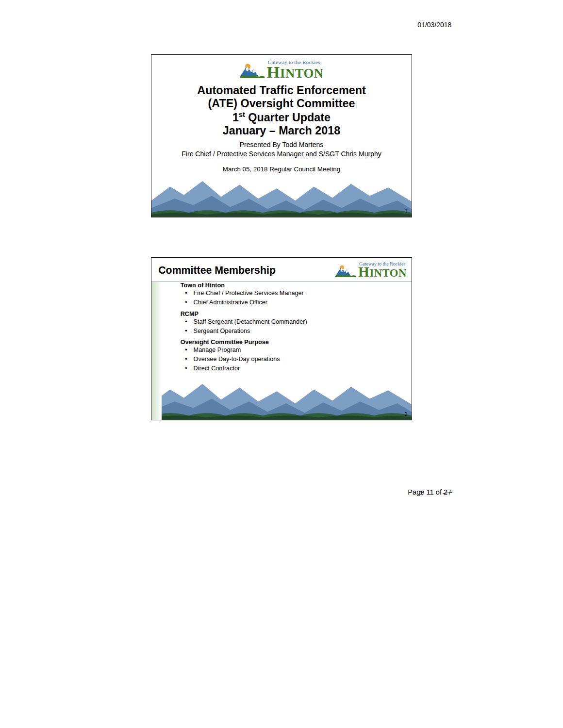01/03/2018
Gateway to the Rockies HINTON
Automated Traffic Enforcement
(ATE) Oversight Committee
1st Quarter Update
January – March 2018
Presented By Todd Martens
Fire Chief / Protective Services Manager and S/SGT Chris Murphy
March 05, 2018 Regular Council Meeting
1
Committee Membership
Gateway to the Rockies HINTON
Town of Hinton
Fire Chief / Protective Services Manager
Chief Administrative Officer
RCMP
Staff Sergeant (Detachment Commander)
Sergeant Operations
Oversight Committee Purpose
Manage Program
Oversee Day-to-Day operations
Direct Contractor
2
Page 11 of 27 1